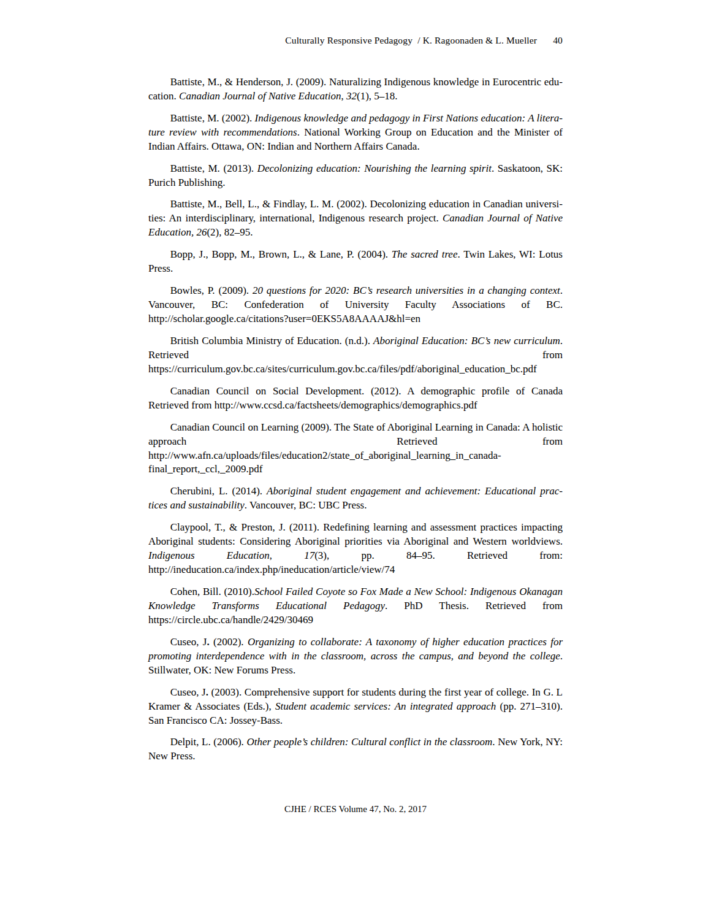Culturally Responsive Pedagogy / K. Ragoonaden & L. Mueller40
Battiste, M., & Henderson, J. (2009). Naturalizing Indigenous knowledge in Eurocentric education. Canadian Journal of Native Education, 32(1), 5–18.
Battiste, M. (2002). Indigenous knowledge and pedagogy in First Nations education: A literature review with recommendations. National Working Group on Education and the Minister of Indian Affairs. Ottawa, ON: Indian and Northern Affairs Canada.
Battiste, M. (2013). Decolonizing education: Nourishing the learning spirit. Saskatoon, SK: Purich Publishing.
Battiste, M., Bell, L., & Findlay, L. M. (2002). Decolonizing education in Canadian universities: An interdisciplinary, international, Indigenous research project. Canadian Journal of Native Education, 26(2), 82–95.
Bopp, J., Bopp, M., Brown, L., & Lane, P. (2004). The sacred tree. Twin Lakes, WI: Lotus Press.
Bowles, P. (2009). 20 questions for 2020: BC’s research universities in a changing context. Vancouver, BC: Confederation of University Faculty Associations of BC. http://scholar.google.ca/citations?user=0EKS5A8AAAAJ&hl=en
British Columbia Ministry of Education. (n.d.). Aboriginal Education: BC’s new curriculum. Retrieved from https://curriculum.gov.bc.ca/sites/curriculum.gov.bc.ca/files/pdf/aboriginal_education_bc.pdf
Canadian Council on Social Development. (2012). A demographic profile of Canada Retrieved from http://www.ccsd.ca/factsheets/demographics/demographics.pdf
Canadian Council on Learning (2009). The State of Aboriginal Learning in Canada: A holistic approach Retrieved from http://www.afn.ca/uploads/files/education2/state_of_aboriginal_learning_in_canada-final_report,_ccl,_2009.pdf
Cherubini, L. (2014). Aboriginal student engagement and achievement: Educational practices and sustainability. Vancouver, BC: UBC Press.
Claypool, T., & Preston, J. (2011). Redefining learning and assessment practices impacting Aboriginal students: Considering Aboriginal priorities via Aboriginal and Western worldviews. Indigenous Education, 17(3), pp. 84–95. Retrieved from: http://ineducation.ca/index.php/ineducation/article/view/74
Cohen, Bill. (2010).School Failed Coyote so Fox Made a New School: Indigenous Okanagan Knowledge Transforms Educational Pedagogy. PhD Thesis. Retrieved from https://circle.ubc.ca/handle/2429/30469
Cuseo, J. (2002). Organizing to collaborate: A taxonomy of higher education practices for promoting interdependence with in the classroom, across the campus, and beyond the college. Stillwater, OK: New Forums Press.
Cuseo, J. (2003). Comprehensive support for students during the first year of college. In G. L Kramer & Associates (Eds.), Student academic services: An integrated approach (pp. 271–310). San Francisco CA: Jossey-Bass.
Delpit, L. (2006). Other people’s children: Cultural conflict in the classroom. New York, NY: New Press.
CJHE / RCES Volume 47, No. 2, 2017